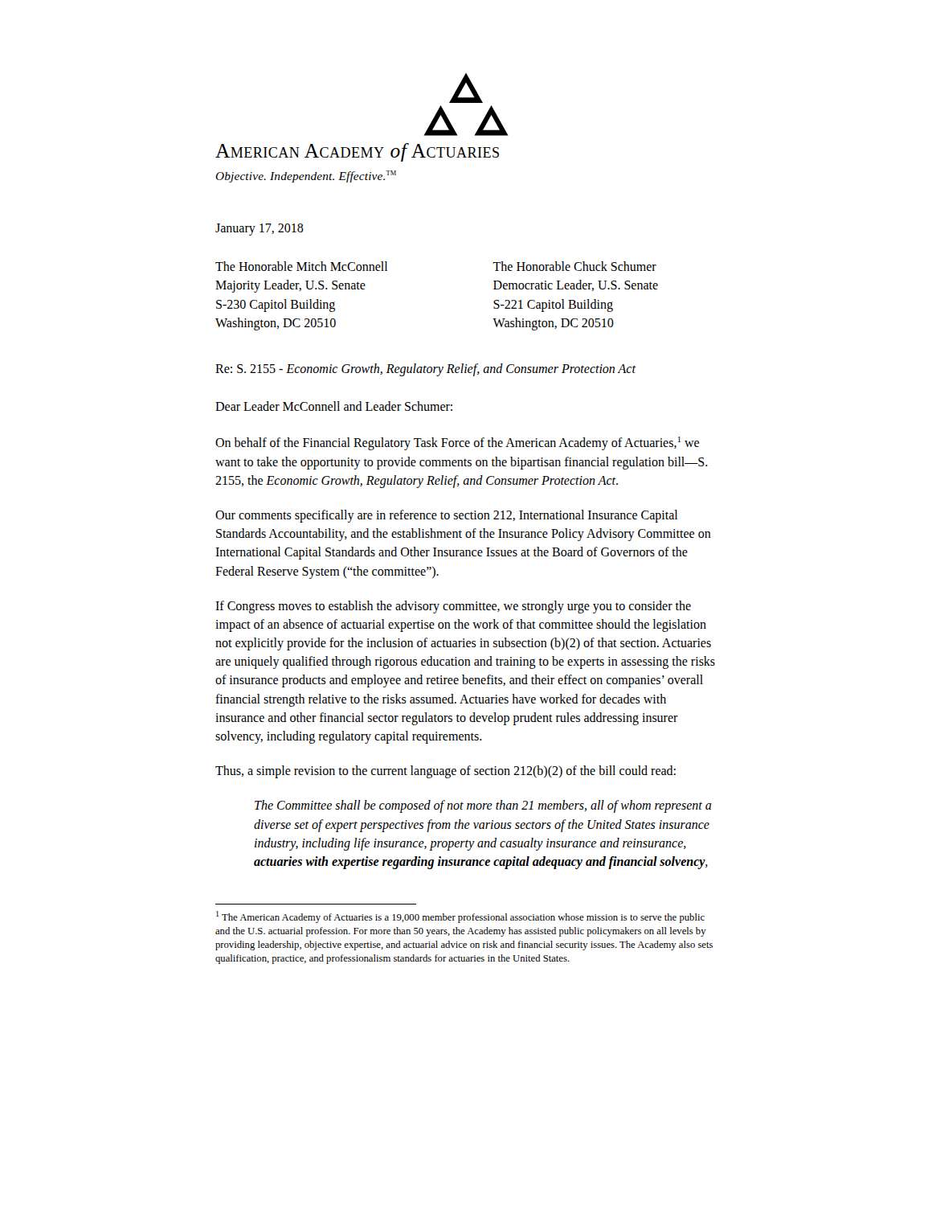American Academy of Actuaries
Objective. Independent. Effective.TM
January 17, 2018
| The Honorable Mitch McConnell Majority Leader, U.S. Senate S-230 Capitol Building Washington, DC 20510 | The Honorable Chuck Schumer Democratic Leader, U.S. Senate S-221 Capitol Building Washington, DC 20510 |
Re: S. 2155 - Economic Growth, Regulatory Relief, and Consumer Protection Act
Dear Leader McConnell and Leader Schumer:
On behalf of the Financial Regulatory Task Force of the American Academy of Actuaries,1 we want to take the opportunity to provide comments on the bipartisan financial regulation bill—S. 2155, the Economic Growth, Regulatory Relief, and Consumer Protection Act.
Our comments specifically are in reference to section 212, International Insurance Capital Standards Accountability, and the establishment of the Insurance Policy Advisory Committee on International Capital Standards and Other Insurance Issues at the Board of Governors of the Federal Reserve System (“the committee”).
If Congress moves to establish the advisory committee, we strongly urge you to consider the impact of an absence of actuarial expertise on the work of that committee should the legislation not explicitly provide for the inclusion of actuaries in subsection (b)(2) of that section. Actuaries are uniquely qualified through rigorous education and training to be experts in assessing the risks of insurance products and employee and retiree benefits, and their effect on companies’ overall financial strength relative to the risks assumed. Actuaries have worked for decades with insurance and other financial sector regulators to develop prudent rules addressing insurer solvency, including regulatory capital requirements.
Thus, a simple revision to the current language of section 212(b)(2) of the bill could read:
The Committee shall be composed of not more than 21 members, all of whom represent a diverse set of expert perspectives from the various sectors of the United States insurance industry, including life insurance, property and casualty insurance and reinsurance, actuaries with expertise regarding insurance capital adequacy and financial solvency,
1 The American Academy of Actuaries is a 19,000 member professional association whose mission is to serve the public and the U.S. actuarial profession. For more than 50 years, the Academy has assisted public policymakers on all levels by providing leadership, objective expertise, and actuarial advice on risk and financial security issues. The Academy also sets qualification, practice, and professionalism standards for actuaries in the United States.